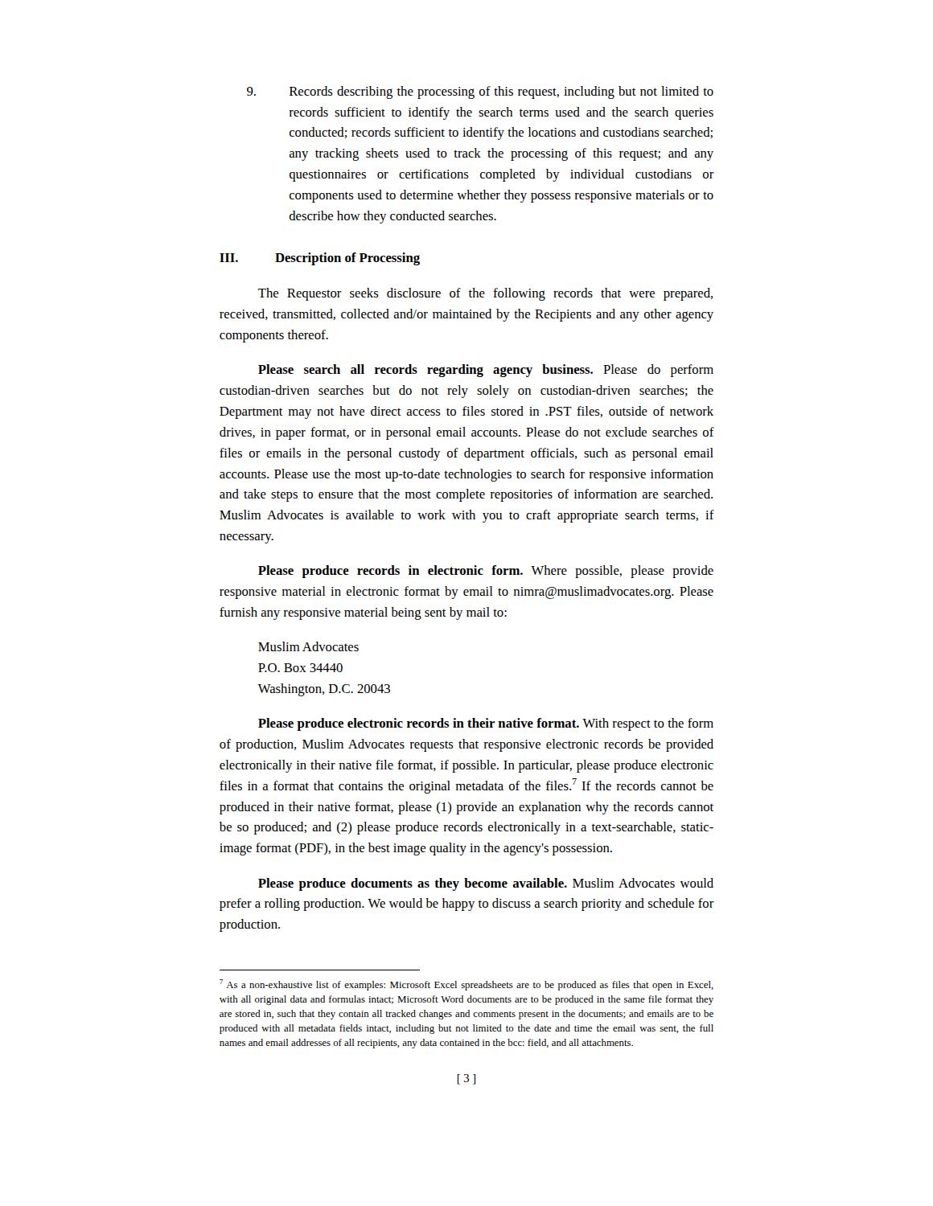9.
Records describing the processing of this request, including but not limited to records sufficient to identify the search terms used and the search queries conducted; records sufficient to identify the locations and custodians searched; any tracking sheets used to track the processing of this request; and any questionnaires or certifications completed by individual custodians or components used to determine whether they possess responsive materials or to describe how they conducted searches.
III. Description of Processing
The Requestor seeks disclosure of the following records that were prepared, received, transmitted, collected and/or maintained by the Recipients and any other agency components thereof.
Please search all records regarding agency business. Please do perform custodian-driven searches but do not rely solely on custodian-driven searches; the Department may not have direct access to files stored in .PST files, outside of network drives, in paper format, or in personal email accounts. Please do not exclude searches of files or emails in the personal custody of department officials, such as personal email accounts. Please use the most up-to-date technologies to search for responsive information and take steps to ensure that the most complete repositories of information are searched. Muslim Advocates is available to work with you to craft appropriate search terms, if necessary.
Please produce records in electronic form. Where possible, please provide responsive material in electronic format by email to nimra@muslimadvocates.org. Please furnish any responsive material being sent by mail to:
Muslim Advocates
P.O. Box 34440
Washington, D.C. 20043
Please produce electronic records in their native format. With respect to the form of production, Muslim Advocates requests that responsive electronic records be provided electronically in their native file format, if possible. In particular, please produce electronic files in a format that contains the original metadata of the files.7 If the records cannot be produced in their native format, please (1) provide an explanation why the records cannot be so produced; and (2) please produce records electronically in a text-searchable, static-image format (PDF), in the best image quality in the agency's possession.
Please produce documents as they become available. Muslim Advocates would prefer a rolling production. We would be happy to discuss a search priority and schedule for production.
7 As a non-exhaustive list of examples: Microsoft Excel spreadsheets are to be produced as files that open in Excel, with all original data and formulas intact; Microsoft Word documents are to be produced in the same file format they are stored in, such that they contain all tracked changes and comments present in the documents; and emails are to be produced with all metadata fields intact, including but not limited to the date and time the email was sent, the full names and email addresses of all recipients, any data contained in the bcc: field, and all attachments.
[ 3 ]